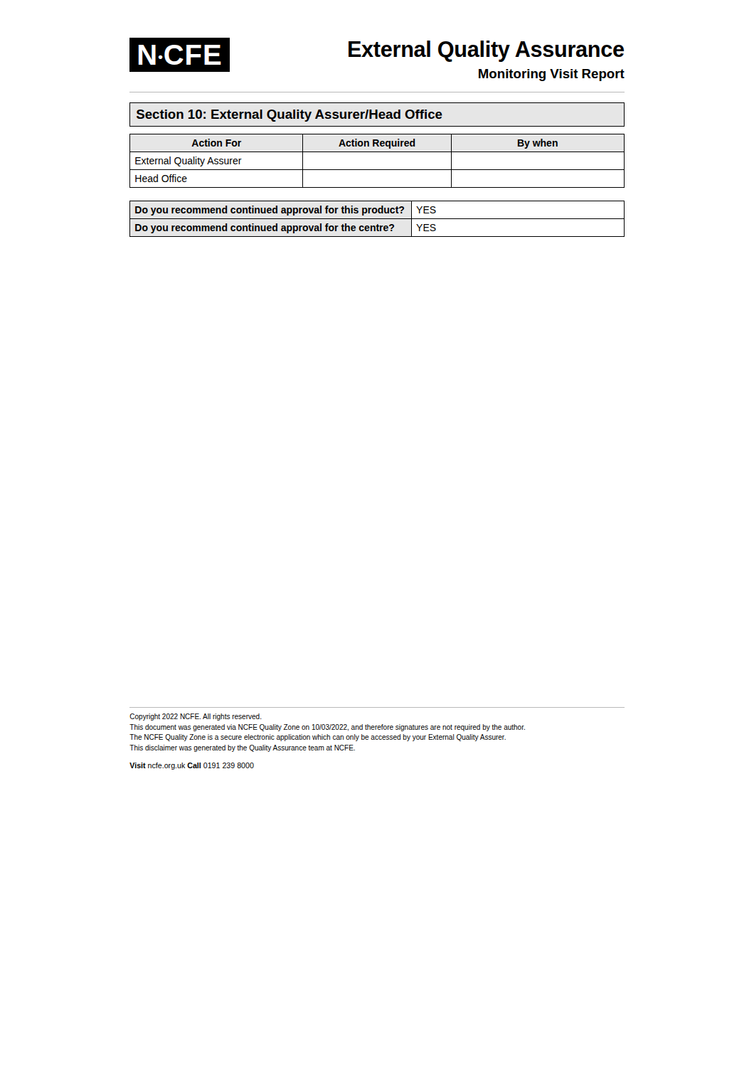N•CFE
External Quality Assurance
Monitoring Visit Report
Section 10: External Quality Assurer/Head Office
| Action For | Action Required | By when |
| --- | --- | --- |
| External Quality Assurer | | |
| Head Office | | |
| Do you recommend continued approval for this product? | YES |
| Do you recommend continued approval for the centre? | YES |
Copyright 2022 NCFE. All rights reserved.
This document was generated via NCFE Quality Zone on 10/03/2022, and therefore signatures are not required by the author.
The NCFE Quality Zone is a secure electronic application which can only be accessed by your External Quality Assurer.
This disclaimer was generated by the Quality Assurance team at NCFE.
Visit ncfe.org.uk Call 0191 239 8000